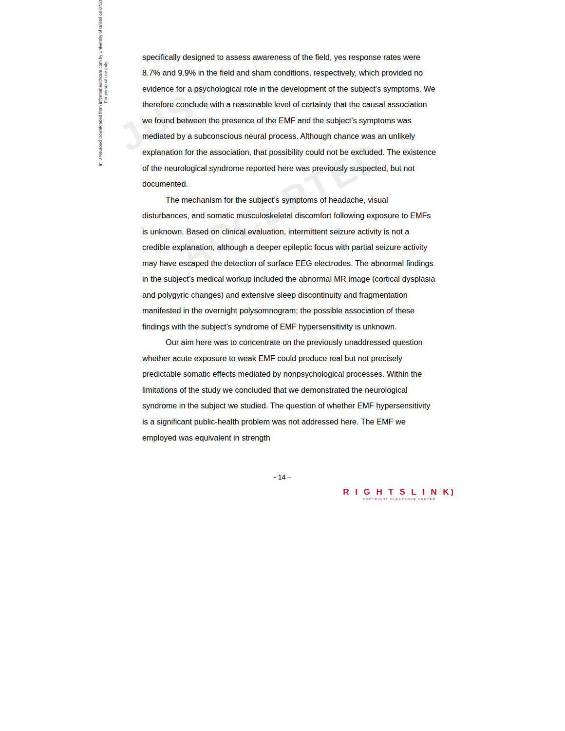Int J Neurosci Downloaded from informahealthcare.com by University of Bristol on 07/29/11 For personal use only.
JUST ACCEPTED
specifically designed to assess awareness of the field, yes response rates were 8.7% and 9.9% in the field and sham conditions, respectively, which provided no evidence for a psychological role in the development of the subject’s symptoms. We therefore conclude with a reasonable level of certainty that the causal association we found between the presence of the EMF and the subject’s symptoms was mediated by a subconscious neural process. Although chance was an unlikely explanation for the association, that possibility could not be excluded. The existence of the neurological syndrome reported here was previously suspected, but not documented.
The mechanism for the subject’s symptoms of headache, visual disturbances, and somatic musculoskeletal discomfort following exposure to EMFs is unknown. Based on clinical evaluation, intermittent seizure activity is not a credible explanation, although a deeper epileptic focus with partial seizure activity may have escaped the detection of surface EEG electrodes. The abnormal findings in the subject’s medical workup included the abnormal MR image (cortical dysplasia and polygyric changes) and extensive sleep discontinuity and fragmentation manifested in the overnight polysomnogram; the possible association of these findings with the subject’s syndrome of EMF hypersensitivity is unknown.
Our aim here was to concentrate on the previously unaddressed question whether acute exposure to weak EMF could produce real but not precisely predictable somatic effects mediated by nonpsychological processes. Within the limitations of the study we concluded that we demonstrated the neurological syndrome in the subject we studied. The question of whether EMF hypersensitivity is a significant public-health problem was not addressed here. The EMF we employed was equivalent in strength
- 14 –
R I G H T S L I N K)
Copyright Clearance Center